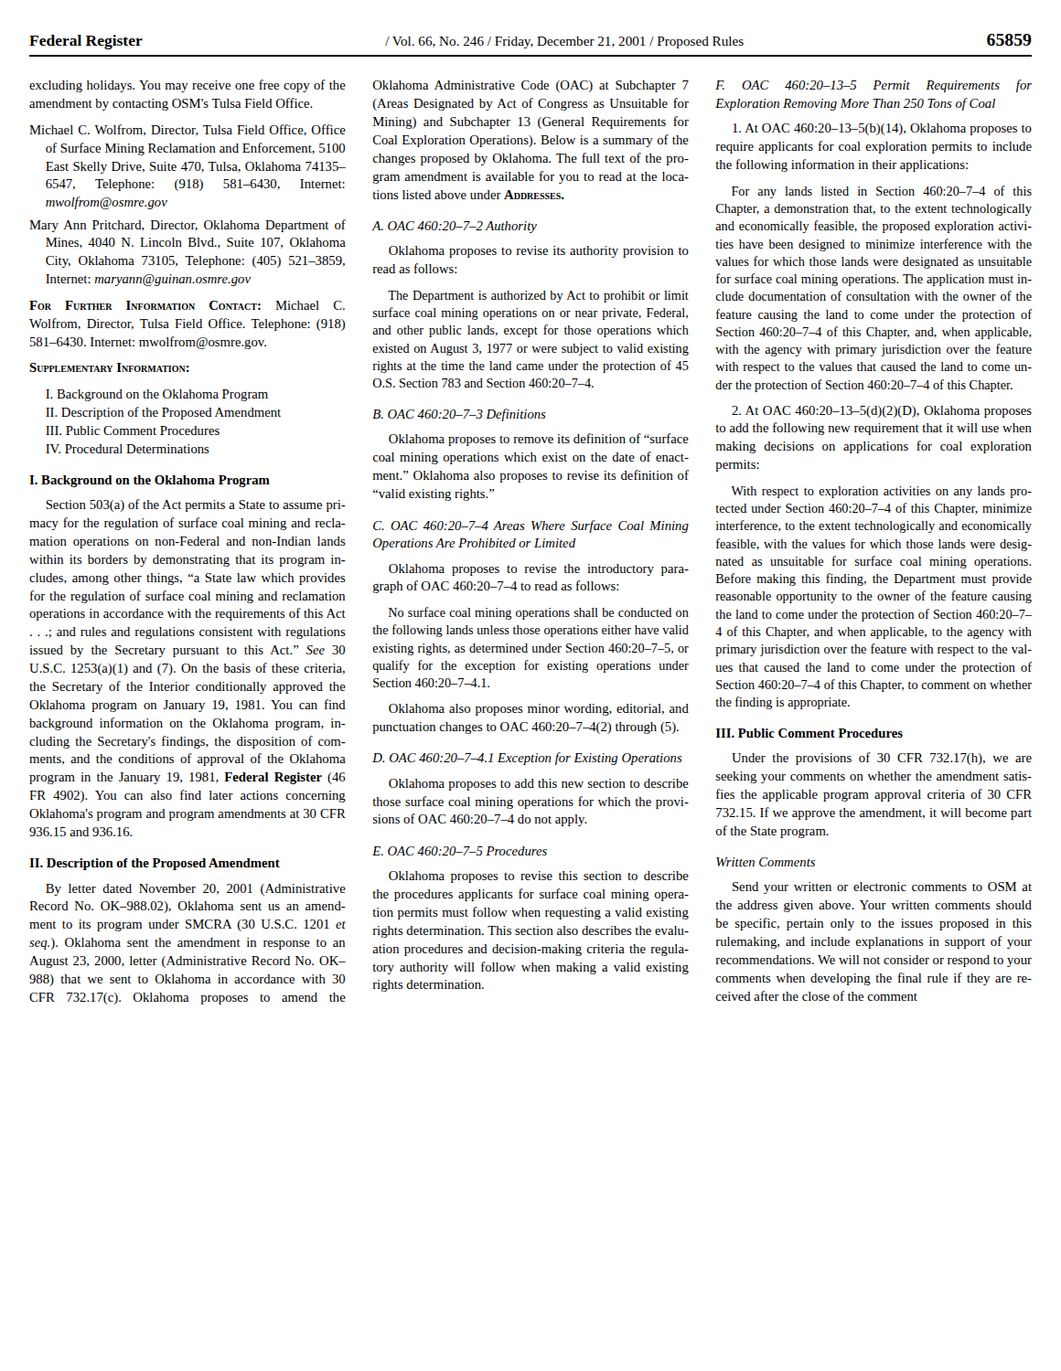Federal Register
/ Vol. 66, No. 246 / Friday, December 21, 2001 / Proposed Rules
65859
excluding holidays. You may receive one free copy of the amendment by contacting OSM's Tulsa Field Office.
Michael C. Wolfrom, Director, Tulsa Field Office, Office of Surface Mining Reclamation and Enforcement, 5100 East Skelly Drive, Suite 470, Tulsa, Oklahoma 74135–6547, Telephone: (918) 581–6430, Internet: mwolfrom@osmre.gov
Mary Ann Pritchard, Director, Oklahoma Department of Mines, 4040 N. Lincoln Blvd., Suite 107, Oklahoma City, Oklahoma 73105, Telephone: (405) 521–3859, Internet: maryann@guinan.osmre.gov
For Further Information Contact: Michael C. Wolfrom, Director, Tulsa Field Office. Telephone: (918) 581–6430. Internet: mwolfrom@osmre.gov.
Supplementary Information:
I. Background on the Oklahoma Program
II. Description of the Proposed Amendment
III. Public Comment Procedures
IV. Procedural Determinations
I. Background on the Oklahoma Program
Section 503(a) of the Act permits a State to assume primacy for the regulation of surface coal mining and reclamation operations on non-Federal and non-Indian lands within its borders by demonstrating that its program includes, among other things, “a State law which provides for the regulation of surface coal mining and reclamation operations in accordance with the requirements of this Act . . .; and rules and regulations consistent with regulations issued by the Secretary pursuant to this Act.” See 30 U.S.C. 1253(a)(1) and (7). On the basis of these criteria, the Secretary of the Interior conditionally approved the Oklahoma program on January 19, 1981. You can find background information on the Oklahoma program, including the Secretary's findings, the disposition of comments, and the conditions of approval of the Oklahoma program in the January 19, 1981, Federal Register (46 FR 4902). You can also find later actions concerning Oklahoma's program and program amendments at 30 CFR 936.15 and 936.16.
II. Description of the Proposed Amendment
By letter dated November 20, 2001 (Administrative Record No. OK–988.02), Oklahoma sent us an amendment to its program under SMCRA (30 U.S.C. 1201 et seq.). Oklahoma sent the amendment in response to an August 23, 2000, letter (Administrative Record No. OK–988) that we sent to Oklahoma in accordance with 30 CFR 732.17(c). Oklahoma proposes to amend the Oklahoma Administrative Code (OAC) at Subchapter 7 (Areas Designated by Act of Congress as Unsuitable for Mining) and Subchapter 13 (General Requirements for Coal Exploration Operations). Below is a summary of the changes proposed by Oklahoma. The full text of the program amendment is available for you to read at the locations listed above under Addresses.
A. OAC 460:20–7–2 Authority
Oklahoma proposes to revise its authority provision to read as follows:
The Department is authorized by Act to prohibit or limit surface coal mining operations on or near private, Federal, and other public lands, except for those operations which existed on August 3, 1977 or were subject to valid existing rights at the time the land came under the protection of 45 O.S. Section 783 and Section 460:20–7–4.
B. OAC 460:20–7–3 Definitions
Oklahoma proposes to remove its definition of “surface coal mining operations which exist on the date of enactment.” Oklahoma also proposes to revise its definition of “valid existing rights.”
C. OAC 460:20–7–4 Areas Where Surface Coal Mining Operations Are Prohibited or Limited
Oklahoma proposes to revise the introductory paragraph of OAC 460:20–7–4 to read as follows:
No surface coal mining operations shall be conducted on the following lands unless those operations either have valid existing rights, as determined under Section 460:20–7–5, or qualify for the exception for existing operations under Section 460:20–7–4.1.
Oklahoma also proposes minor wording, editorial, and punctuation changes to OAC 460:20–7–4(2) through (5).
D. OAC 460:20–7–4.1 Exception for Existing Operations
Oklahoma proposes to add this new section to describe those surface coal mining operations for which the provisions of OAC 460:20–7–4 do not apply.
E. OAC 460:20–7–5 Procedures
Oklahoma proposes to revise this section to describe the procedures applicants for surface coal mining operation permits must follow when requesting a valid existing rights determination. This section also describes the evaluation procedures and decision-making criteria the regulatory authority will follow when making a valid existing rights determination.
F. OAC 460:20–13–5 Permit Requirements for Exploration Removing More Than 250 Tons of Coal
1. At OAC 460:20–13–5(b)(14), Oklahoma proposes to require applicants for coal exploration permits to include the following information in their applications:
For any lands listed in Section 460:20–7–4 of this Chapter, a demonstration that, to the extent technologically and economically feasible, the proposed exploration activities have been designed to minimize interference with the values for which those lands were designated as unsuitable for surface coal mining operations. The application must include documentation of consultation with the owner of the feature causing the land to come under the protection of Section 460:20–7–4 of this Chapter, and, when applicable, with the agency with primary jurisdiction over the feature with respect to the values that caused the land to come under the protection of Section 460:20–7–4 of this Chapter.
2. At OAC 460:20–13–5(d)(2)(D), Oklahoma proposes to add the following new requirement that it will use when making decisions on applications for coal exploration permits:
With respect to exploration activities on any lands protected under Section 460:20–7–4 of this Chapter, minimize interference, to the extent technologically and economically feasible, with the values for which those lands were designated as unsuitable for surface coal mining operations. Before making this finding, the Department must provide reasonable opportunity to the owner of the feature causing the land to come under the protection of Section 460:20–7–4 of this Chapter, and when applicable, to the agency with primary jurisdiction over the feature with respect to the values that caused the land to come under the protection of Section 460:20–7–4 of this Chapter, to comment on whether the finding is appropriate.
III. Public Comment Procedures
Under the provisions of 30 CFR 732.17(h), we are seeking your comments on whether the amendment satisfies the applicable program approval criteria of 30 CFR 732.15. If we approve the amendment, it will become part of the State program.
Written Comments
Send your written or electronic comments to OSM at the address given above. Your written comments should be specific, pertain only to the issues proposed in this rulemaking, and include explanations in support of your recommendations. We will not consider or respond to your comments when developing the final rule if they are received after the close of the comment